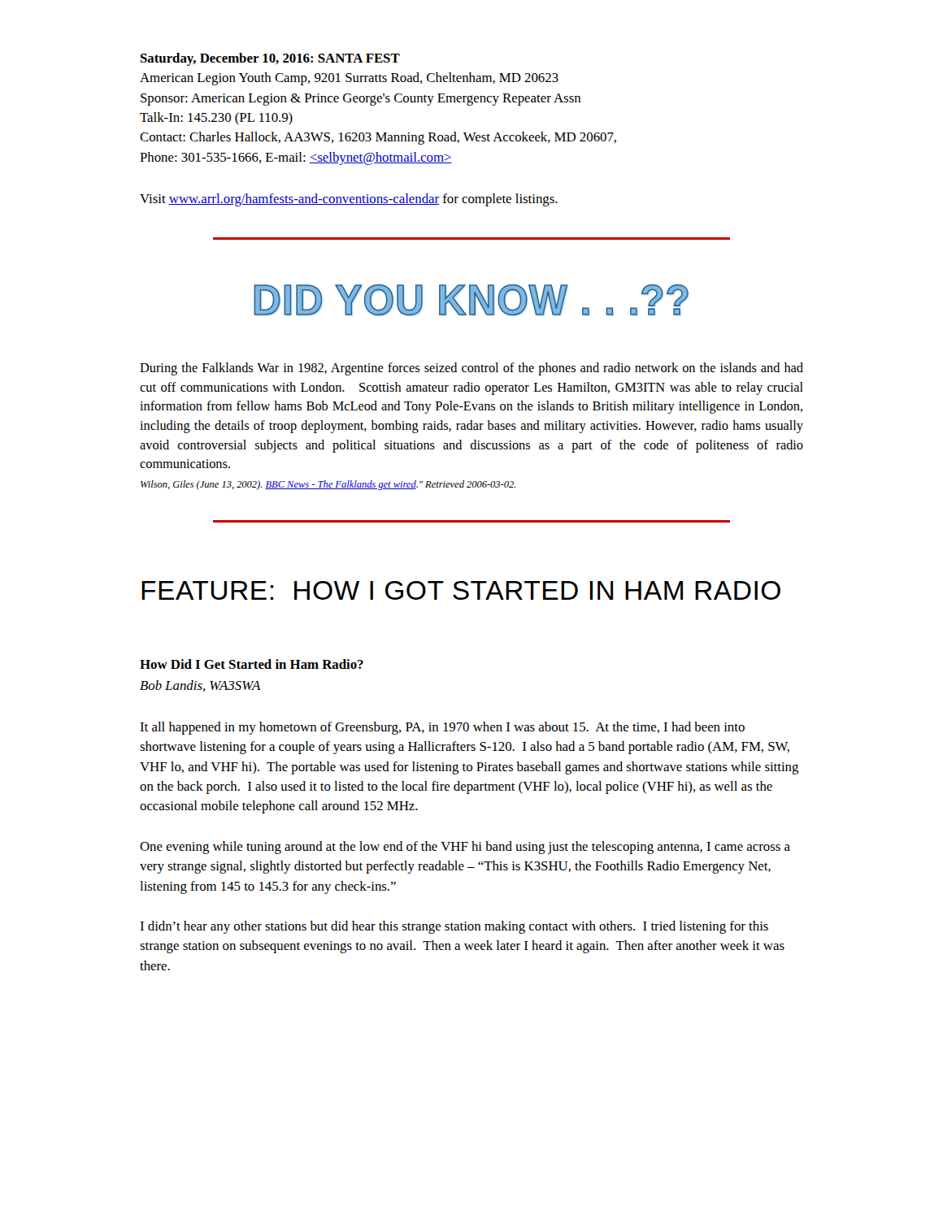Saturday, December 10, 2016: SANTA FEST
American Legion Youth Camp, 9201 Surratts Road, Cheltenham, MD 20623
Sponsor: American Legion & Prince George's County Emergency Repeater Assn
Talk-In: 145.230 (PL 110.9)
Contact: Charles Hallock, AA3WS, 16203 Manning Road, West Accokeek, MD 20607,
Phone: 301-535-1666, E-mail: <selbynet@hotmail.com>
Visit www.arrl.org/hamfests-and-conventions-calendar for complete listings.
DID YOU KNOW . . .??
During the Falklands War in 1982, Argentine forces seized control of the phones and radio network on the islands and had cut off communications with London. Scottish amateur radio operator Les Hamilton, GM3ITN was able to relay crucial information from fellow hams Bob McLeod and Tony Pole-Evans on the islands to British military intelligence in London, including the details of troop deployment, bombing raids, radar bases and military activities. However, radio hams usually avoid controversial subjects and political situations and discussions as a part of the code of politeness of radio communications.
Wilson, Giles (June 13, 2002). BBC News - The Falklands get wired." Retrieved 2006-03-02.
FEATURE: HOW I GOT STARTED IN HAM RADIO
How Did I Get Started in Ham Radio?
Bob Landis, WA3SWA
It all happened in my hometown of Greensburg, PA, in 1970 when I was about 15. At the time, I had been into shortwave listening for a couple of years using a Hallicrafters S-120. I also had a 5 band portable radio (AM, FM, SW, VHF lo, and VHF hi). The portable was used for listening to Pirates baseball games and shortwave stations while sitting on the back porch. I also used it to listed to the local fire department (VHF lo), local police (VHF hi), as well as the occasional mobile telephone call around 152 MHz.
One evening while tuning around at the low end of the VHF hi band using just the telescoping antenna, I came across a very strange signal, slightly distorted but perfectly readable – “This is K3SHU, the Foothills Radio Emergency Net, listening from 145 to 145.3 for any check-ins.”
I didn’t hear any other stations but did hear this strange station making contact with others. I tried listening for this strange station on subsequent evenings to no avail. Then a week later I heard it again. Then after another week it was there.